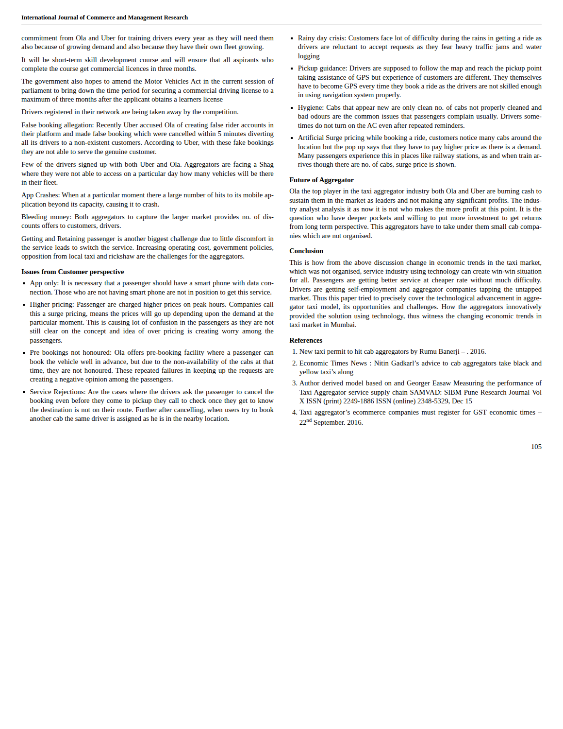International Journal of Commerce and Management Research
commitment from Ola and Uber for training drivers every year as they will need them also because of growing demand and also because they have their own fleet growing.
It will be short-term skill development course and will ensure that all aspirants who complete the course get commercial licences in three months.
The government also hopes to amend the Motor Vehicles Act in the current session of parliament to bring down the time period for securing a commercial driving license to a maximum of three months after the applicant obtains a learners license
Drivers registered in their network are being taken away by the competition.
False booking allegation: Recently Uber accused Ola of creating false rider accounts in their platform and made false booking which were cancelled within 5 minutes diverting all its drivers to a non-existent customers. According to Uber, with these fake bookings they are not able to serve the genuine customer.
Few of the drivers signed up with both Uber and Ola. Aggregators are facing a Shag where they were not able to access on a particular day how many vehicles will be there in their fleet.
App Crashes: When at a particular moment there a large number of hits to its mobile application beyond its capacity, causing it to crash.
Bleeding money: Both aggregators to capture the larger market provides no. of discounts offers to customers, drivers.
Getting and Retaining passenger is another biggest challenge due to little discomfort in the service leads to switch the service. Increasing operating cost, government policies, opposition from local taxi and rickshaw are the challenges for the aggregators.
Issues from Customer perspective
App only: It is necessary that a passenger should have a smart phone with data connection. Those who are not having smart phone are not in position to get this service.
Higher pricing: Passenger are charged higher prices on peak hours. Companies call this a surge pricing, means the prices will go up depending upon the demand at the particular moment. This is causing lot of confusion in the passengers as they are not still clear on the concept and idea of over pricing is creating worry among the passengers.
Pre bookings not honoured: Ola offers pre-booking facility where a passenger can book the vehicle well in advance, but due to the non-availability of the cabs at that time, they are not honoured. These repeated failures in keeping up the requests are creating a negative opinion among the passengers.
Service Rejections: Are the cases where the drivers ask the passenger to cancel the booking even before they come to pickup they call to check once they get to know the destination is not on their route. Further after cancelling, when users try to book another cab the same driver is assigned as he is in the nearby location.
Rainy day crisis: Customers face lot of difficulty during the rains in getting a ride as drivers are reluctant to accept requests as they fear heavy traffic jams and water logging
Pickup guidance: Drivers are supposed to follow the map and reach the pickup point taking assistance of GPS but experience of customers are different. They themselves have to become GPS every time they book a ride as the drivers are not skilled enough in using navigation system properly.
Hygiene: Cabs that appear new are only clean no. of cabs not properly cleaned and bad odours are the common issues that passengers complain usually. Drivers sometimes do not turn on the AC even after repeated reminders.
Artificial Surge pricing while booking a ride, customers notice many cabs around the location but the pop up says that they have to pay higher price as there is a demand. Many passengers experience this in places like railway stations, as and when train arrives though there are no. of cabs, surge price is shown.
Future of Aggregator
Ola the top player in the taxi aggregator industry both Ola and Uber are burning cash to sustain them in the market as leaders and not making any significant profits. The industry analyst analysis it as now it is not who makes the more profit at this point. It is the question who have deeper pockets and willing to put more investment to get returns from long term perspective. This aggregators have to take under them small cab companies which are not organised.
Conclusion
This is how from the above discussion change in economic trends in the taxi market, which was not organised, service industry using technology can create win-win situation for all. Passengers are getting better service at cheaper rate without much difficulty. Drivers are getting self-employment and aggregator companies tapping the untapped market. Thus this paper tried to precisely cover the technological advancement in aggregator taxi model, its opportunities and challenges. How the aggregators innovatively provided the solution using technology, thus witness the changing economic trends in taxi market in Mumbai.
References
New taxi permit to hit cab aggregators by Rumu Banerji – . 2016.
Economic Times News : Nitin Gadkarl’s advice to cab aggregators take black and yellow taxi’s along
Author derived model based on and Georger Easaw Measuring the performance of Taxi Aggregator service supply chain SAMVAD: SIBM Pune Research Journal Vol X ISSN (print) 2249-1886 ISSN (online) 2348-5329, Dec 15
Taxi aggregator’s ecommerce companies must register for GST economic times – 22nd September. 2016.
105